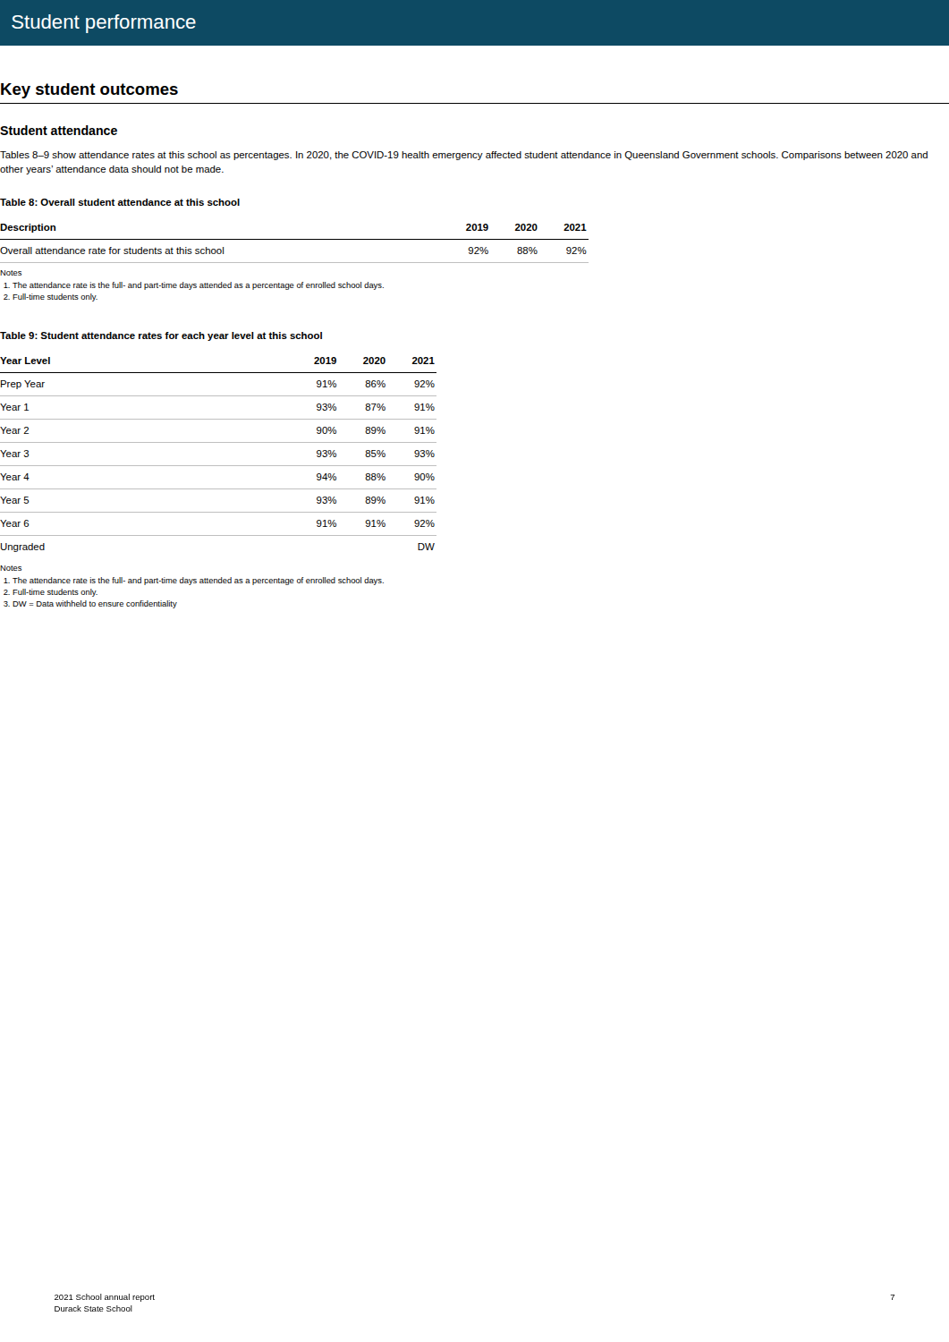Student performance
Key student outcomes
Student attendance
Tables 8–9 show attendance rates at this school as percentages. In 2020, the COVID-19 health emergency affected student attendance in Queensland Government schools. Comparisons between 2020 and other years’ attendance data should not be made.
Table 8: Overall student attendance at this school
| Description | 2019 | 2020 | 2021 |
| --- | --- | --- | --- |
| Overall attendance rate for students at this school | 92% | 88% | 92% |
Notes
The attendance rate is the full- and part-time days attended as a percentage of enrolled school days.
Full-time students only.
Table 9: Student attendance rates for each year level at this school
| Year Level | 2019 | 2020 | 2021 |
| --- | --- | --- | --- |
| Prep Year | 91% | 86% | 92% |
| Year 1 | 93% | 87% | 91% |
| Year 2 | 90% | 89% | 91% |
| Year 3 | 93% | 85% | 93% |
| Year 4 | 94% | 88% | 90% |
| Year 5 | 93% | 89% | 91% |
| Year 6 | 91% | 91% | 92% |
| Ungraded | | | DW |
Notes
The attendance rate is the full- and part-time days attended as a percentage of enrolled school days.
Full-time students only.
DW = Data withheld to ensure confidentiality
2021 School annual report Durack State School
7